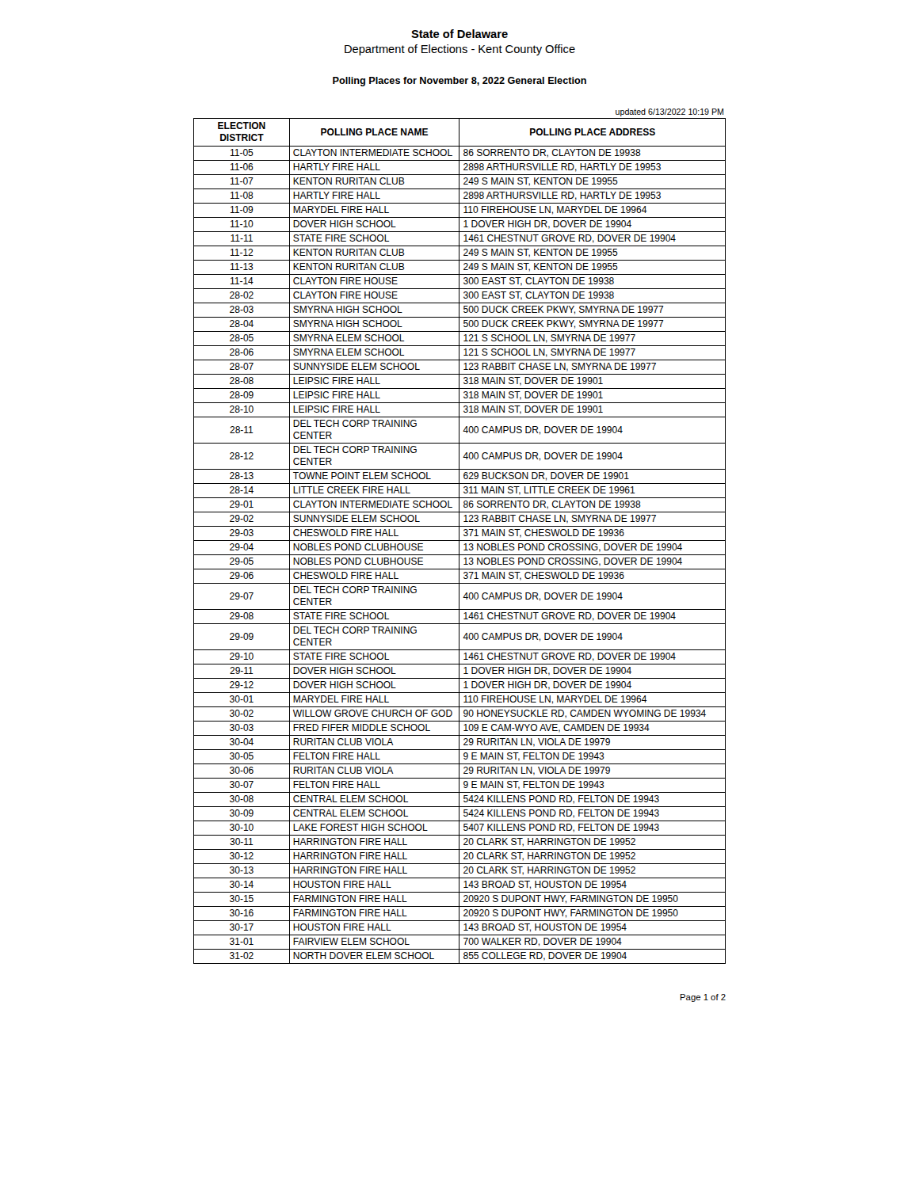State of Delaware
Department of Elections - Kent County Office
Polling Places for November 8, 2022 General Election
updated 6/13/2022 10:19 PM
| ELECTION DISTRICT | POLLING PLACE NAME | POLLING PLACE ADDRESS |
| --- | --- | --- |
| 11-05 | CLAYTON INTERMEDIATE SCHOOL | 86 SORRENTO DR, CLAYTON DE 19938 |
| 11-06 | HARTLY FIRE HALL | 2898 ARTHURSVILLE RD, HARTLY DE 19953 |
| 11-07 | KENTON RURITAN CLUB | 249 S MAIN ST, KENTON DE 19955 |
| 11-08 | HARTLY FIRE HALL | 2898 ARTHURSVILLE RD, HARTLY DE 19953 |
| 11-09 | MARYDEL FIRE HALL | 110 FIREHOUSE LN, MARYDEL DE 19964 |
| 11-10 | DOVER HIGH SCHOOL | 1 DOVER HIGH DR, DOVER DE 19904 |
| 11-11 | STATE FIRE SCHOOL | 1461 CHESTNUT GROVE RD, DOVER DE 19904 |
| 11-12 | KENTON RURITAN CLUB | 249 S MAIN ST, KENTON DE 19955 |
| 11-13 | KENTON RURITAN CLUB | 249 S MAIN ST, KENTON DE 19955 |
| 11-14 | CLAYTON FIRE HOUSE | 300 EAST ST, CLAYTON DE 19938 |
| 28-02 | CLAYTON FIRE HOUSE | 300 EAST ST, CLAYTON DE 19938 |
| 28-03 | SMYRNA HIGH SCHOOL | 500 DUCK CREEK PKWY, SMYRNA DE 19977 |
| 28-04 | SMYRNA HIGH SCHOOL | 500 DUCK CREEK PKWY, SMYRNA DE 19977 |
| 28-05 | SMYRNA ELEM SCHOOL | 121 S SCHOOL LN, SMYRNA DE 19977 |
| 28-06 | SMYRNA ELEM SCHOOL | 121 S SCHOOL LN, SMYRNA DE 19977 |
| 28-07 | SUNNYSIDE ELEM SCHOOL | 123 RABBIT CHASE LN, SMYRNA DE 19977 |
| 28-08 | LEIPSIC FIRE HALL | 318 MAIN ST, DOVER DE 19901 |
| 28-09 | LEIPSIC FIRE HALL | 318 MAIN ST, DOVER DE 19901 |
| 28-10 | LEIPSIC FIRE HALL | 318 MAIN ST, DOVER DE 19901 |
| 28-11 | DEL TECH CORP TRAINING CENTER | 400 CAMPUS DR, DOVER DE 19904 |
| 28-12 | DEL TECH CORP TRAINING CENTER | 400 CAMPUS DR, DOVER DE 19904 |
| 28-13 | TOWNE POINT ELEM SCHOOL | 629 BUCKSON DR, DOVER DE 19901 |
| 28-14 | LITTLE CREEK FIRE HALL | 311 MAIN ST, LITTLE CREEK DE 19961 |
| 29-01 | CLAYTON INTERMEDIATE SCHOOL | 86 SORRENTO DR, CLAYTON DE 19938 |
| 29-02 | SUNNYSIDE ELEM SCHOOL | 123 RABBIT CHASE LN, SMYRNA DE 19977 |
| 29-03 | CHESWOLD FIRE HALL | 371 MAIN ST, CHESWOLD DE 19936 |
| 29-04 | NOBLES POND CLUBHOUSE | 13 NOBLES POND CROSSING, DOVER DE 19904 |
| 29-05 | NOBLES POND CLUBHOUSE | 13 NOBLES POND CROSSING, DOVER DE 19904 |
| 29-06 | CHESWOLD FIRE HALL | 371 MAIN ST, CHESWOLD DE 19936 |
| 29-07 | DEL TECH CORP TRAINING CENTER | 400 CAMPUS DR, DOVER DE 19904 |
| 29-08 | STATE FIRE SCHOOL | 1461 CHESTNUT GROVE RD, DOVER DE 19904 |
| 29-09 | DEL TECH CORP TRAINING CENTER | 400 CAMPUS DR, DOVER DE 19904 |
| 29-10 | STATE FIRE SCHOOL | 1461 CHESTNUT GROVE RD, DOVER DE 19904 |
| 29-11 | DOVER HIGH SCHOOL | 1 DOVER HIGH DR, DOVER DE 19904 |
| 29-12 | DOVER HIGH SCHOOL | 1 DOVER HIGH DR, DOVER DE 19904 |
| 30-01 | MARYDEL FIRE HALL | 110 FIREHOUSE LN, MARYDEL DE 19964 |
| 30-02 | WILLOW GROVE CHURCH OF GOD | 90 HONEYSUCKLE RD, CAMDEN WYOMING DE 19934 |
| 30-03 | FRED FIFER MIDDLE SCHOOL | 109 E CAM-WYO AVE, CAMDEN DE 19934 |
| 30-04 | RURITAN CLUB VIOLA | 29 RURITAN LN, VIOLA DE 19979 |
| 30-05 | FELTON FIRE HALL | 9 E MAIN ST, FELTON DE 19943 |
| 30-06 | RURITAN CLUB VIOLA | 29 RURITAN LN, VIOLA DE 19979 |
| 30-07 | FELTON FIRE HALL | 9 E MAIN ST, FELTON DE 19943 |
| 30-08 | CENTRAL ELEM SCHOOL | 5424 KILLENS POND RD, FELTON DE 19943 |
| 30-09 | CENTRAL ELEM SCHOOL | 5424 KILLENS POND RD, FELTON DE 19943 |
| 30-10 | LAKE FOREST HIGH SCHOOL | 5407 KILLENS POND RD, FELTON DE 19943 |
| 30-11 | HARRINGTON FIRE HALL | 20 CLARK ST, HARRINGTON DE 19952 |
| 30-12 | HARRINGTON FIRE HALL | 20 CLARK ST, HARRINGTON DE 19952 |
| 30-13 | HARRINGTON FIRE HALL | 20 CLARK ST, HARRINGTON DE 19952 |
| 30-14 | HOUSTON FIRE HALL | 143 BROAD ST, HOUSTON DE 19954 |
| 30-15 | FARMINGTON FIRE HALL | 20920 S DUPONT HWY, FARMINGTON DE 19950 |
| 30-16 | FARMINGTON FIRE HALL | 20920 S DUPONT HWY, FARMINGTON DE 19950 |
| 30-17 | HOUSTON FIRE HALL | 143 BROAD ST, HOUSTON DE 19954 |
| 31-01 | FAIRVIEW ELEM SCHOOL | 700 WALKER RD, DOVER DE 19904 |
| 31-02 | NORTH DOVER ELEM SCHOOL | 855 COLLEGE RD, DOVER DE 19904 |
Page 1 of 2